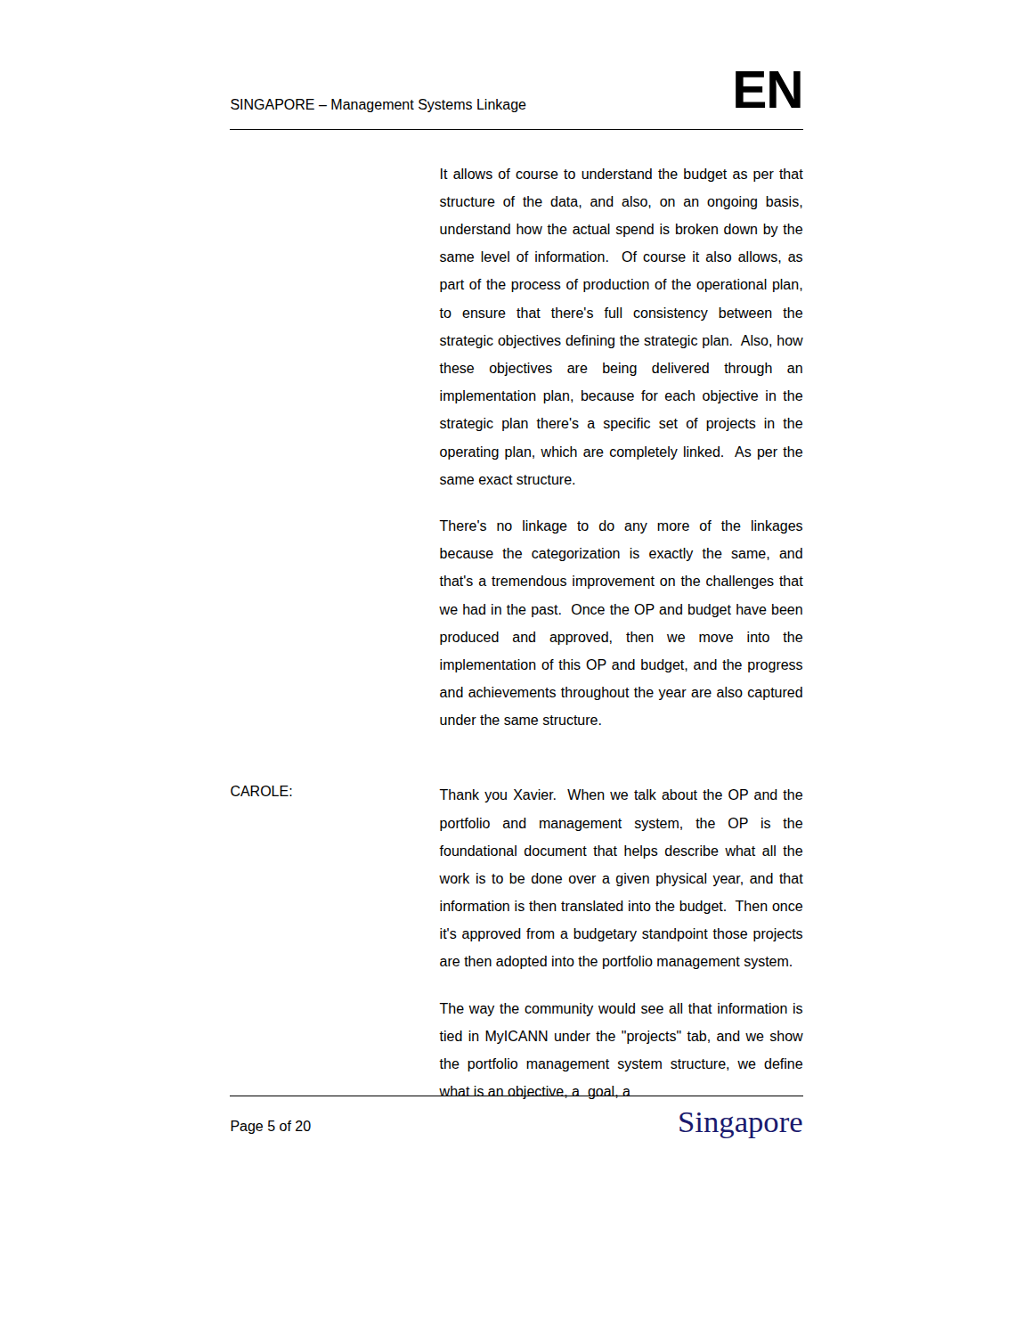SINGAPORE – Management Systems Linkage
EN
It allows of course to understand the budget as per that structure of the data, and also, on an ongoing basis, understand how the actual spend is broken down by the same level of information. Of course it also allows, as part of the process of production of the operational plan, to ensure that there's full consistency between the strategic objectives defining the strategic plan. Also, how these objectives are being delivered through an implementation plan, because for each objective in the strategic plan there's a specific set of projects in the operating plan, which are completely linked. As per the same exact structure.
There's no linkage to do any more of the linkages because the categorization is exactly the same, and that's a tremendous improvement on the challenges that we had in the past. Once the OP and budget have been produced and approved, then we move into the implementation of this OP and budget, and the progress and achievements throughout the year are also captured under the same structure.
CAROLE:
Thank you Xavier. When we talk about the OP and the portfolio and management system, the OP is the foundational document that helps describe what all the work is to be done over a given physical year, and that information is then translated into the budget. Then once it's approved from a budgetary standpoint those projects are then adopted into the portfolio management system.
The way the community would see all that information is tied in MyICANN under the "projects" tab, and we show the portfolio management system structure, we define what is an objective, a goal, a
Page 5 of 20
Singapore